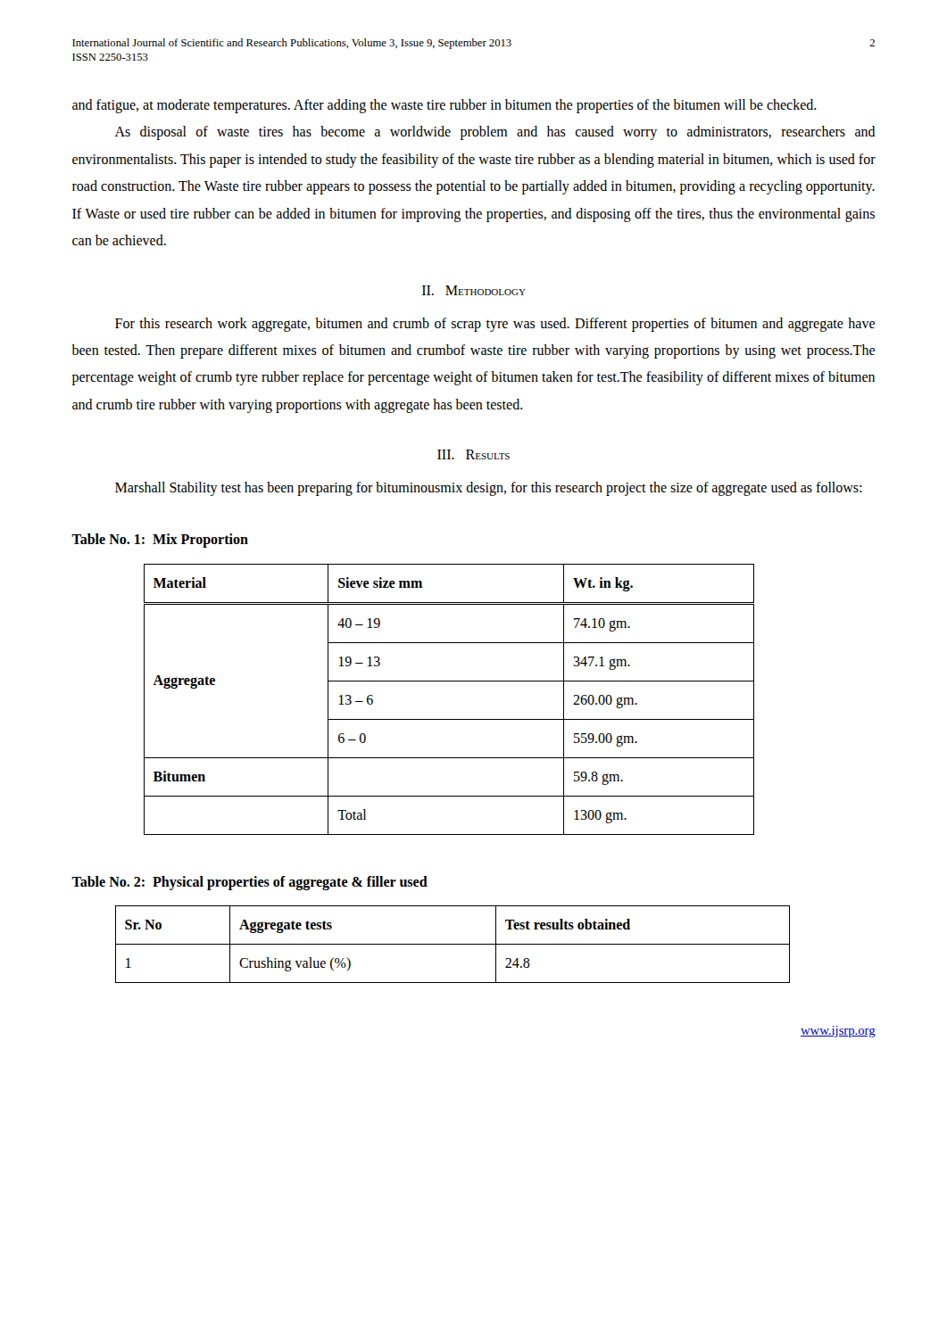International Journal of Scientific and Research Publications, Volume 3, Issue 9, September 2013
ISSN 2250-3153
2
and fatigue, at moderate temperatures. After adding the waste tire rubber in bitumen the properties of the bitumen will be checked.
As disposal of waste tires has become a worldwide problem and has caused worry to administrators, researchers and environmentalists. This paper is intended to study the feasibility of the waste tire rubber as a blending material in bitumen, which is used for road construction. The Waste tire rubber appears to possess the potential to be partially added in bitumen, providing a recycling opportunity. If Waste or used tire rubber can be added in bitumen for improving the properties, and disposing off the tires, thus the environmental gains can be achieved.
II. Methodology
For this research work aggregate, bitumen and crumb of scrap tyre was used. Different properties of bitumen and aggregate have been tested. Then prepare different mixes of bitumen and crumbof waste tire rubber with varying proportions by using wet process.The percentage weight of crumb tyre rubber replace for percentage weight of bitumen taken for test.The feasibility of different mixes of bitumen and crumb tire rubber with varying proportions with aggregate has been tested.
III. Results
Marshall Stability test has been preparing for bituminousmix design, for this research project the size of aggregate used as follows:
Table No. 1: Mix Proportion
| Material | Sieve size mm | Wt. in kg. |
| --- | --- | --- |
| Aggregate | 40 – 19 | 74.10 gm. |
| 19 – 13 | 347.1 gm. |
| 13 – 6 | 260.00 gm. |
| 6 – 0 | 559.00 gm. |
| Bitumen | | 59.8 gm. |
| | Total | 1300 gm. |
Table No. 2: Physical properties of aggregate & filler used
| Sr. No | Aggregate tests | Test results obtained |
| --- | --- | --- |
| 1 | Crushing value (%) | 24.8 |
www.ijsrp.org